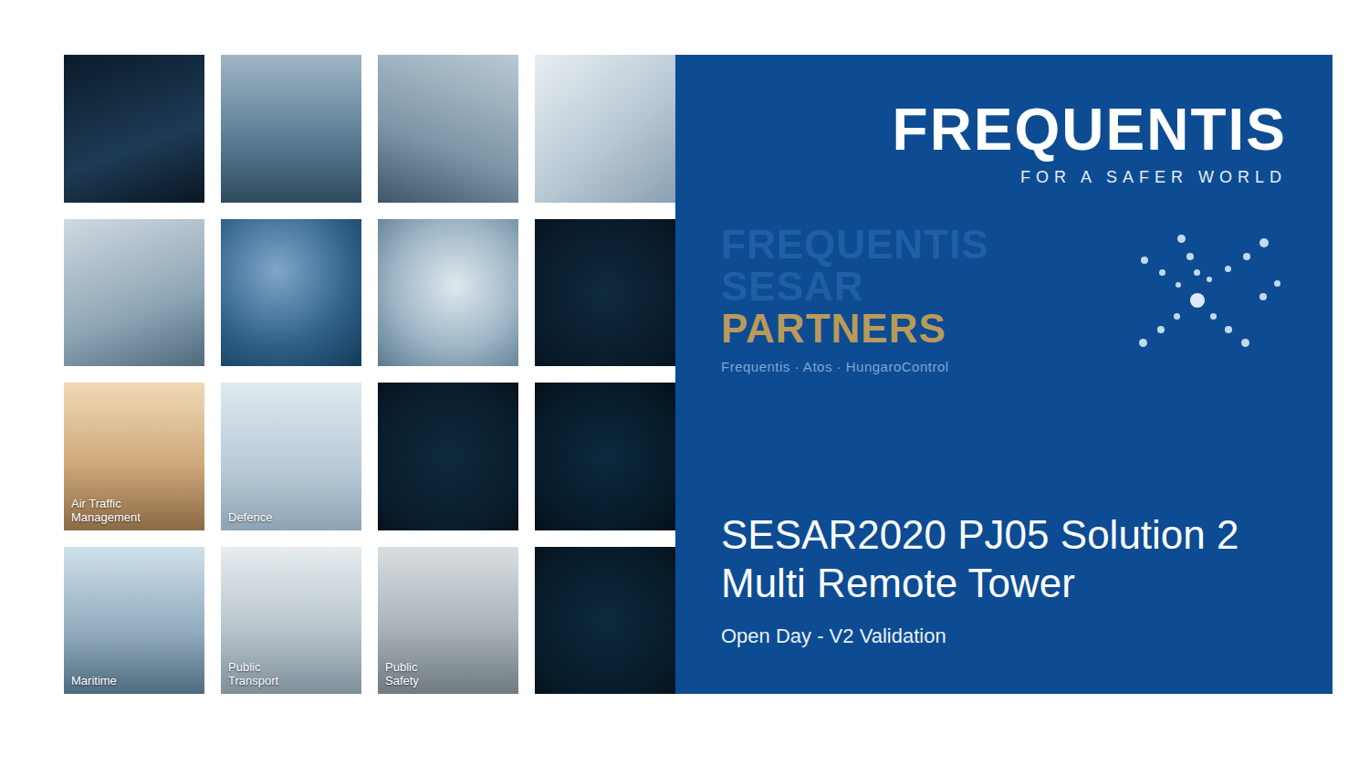Air Traffic
Management
Defence
Maritime
Public
Transport
Public
Safety
FREQUENTIS
For a safer world
FREQUENTIS
SESAR
PARTNERS
Frequentis · Atos · HungaroControl
SESAR2020 PJ05 Solution 2
Multi Remote Tower
Open Day - V2 Validation